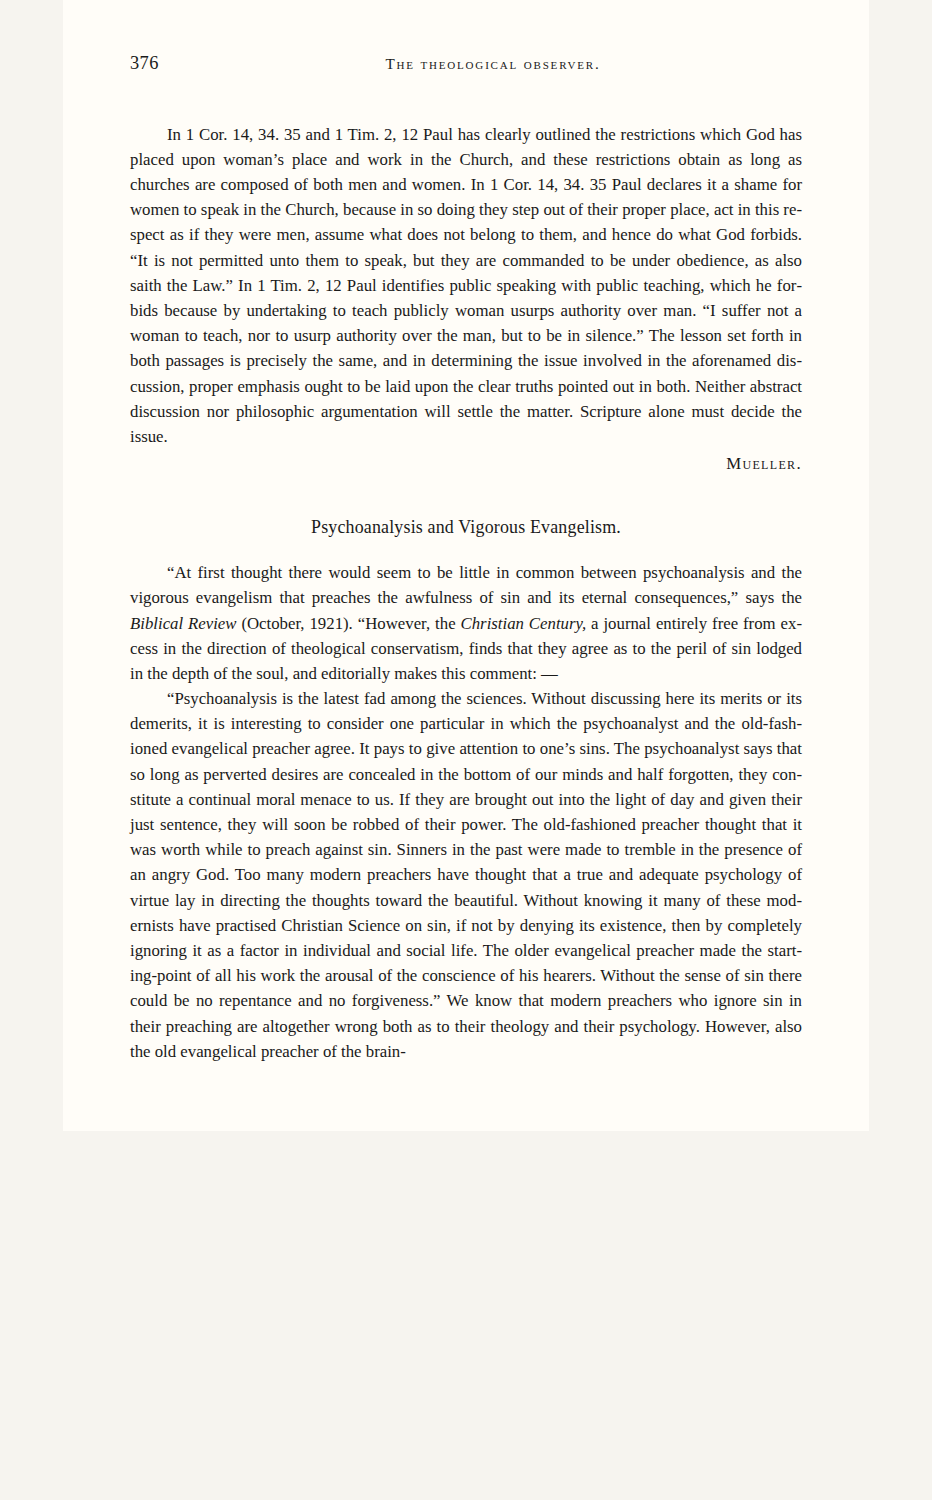376 The Theological Observer.
In 1 Cor. 14, 34. 35 and 1 Tim. 2, 12 Paul has clearly outlined the restrictions which God has placed upon woman’s place and work in the Church, and these restrictions obtain as long as churches are composed of both men and women. In 1 Cor. 14, 34. 35 Paul declares it a shame for women to speak in the Church, because in so doing they step out of their proper place, act in this respect as if they were men, assume what does not belong to them, and hence do what God forbids. “It is not permitted unto them to speak, but they are commanded to be under obedience, as also saith the Law.” In 1 Tim. 2, 12 Paul identifies public speaking with public teaching, which he forbids because by undertaking to teach publicly woman usurps authority over man. “I suffer not a woman to teach, nor to usurp authority over the man, but to be in silence.” The lesson set forth in both passages is precisely the same, and in determining the issue involved in the aforenamed discussion, proper emphasis ought to be laid upon the clear truths pointed out in both. Neither abstract discussion nor philosophic argumentation will settle the matter. Scripture alone must decide the issue.
Mueller.
Psychoanalysis and Vigorous Evangelism.
“At first thought there would seem to be little in common between psychoanalysis and the vigorous evangelism that preaches the awfulness of sin and its eternal consequences,” says the Biblical Review (October, 1921). “However, the Christian Century, a journal entirely free from excess in the direction of theological conservatism, finds that they agree as to the peril of sin lodged in the depth of the soul, and editorially makes this comment: —
“Psychoanalysis is the latest fad among the sciences. Without discussing here its merits or its demerits, it is interesting to consider one particular in which the psychoanalyst and the old-fashioned evangelical preacher agree. It pays to give attention to one’s sins. The psychoanalyst says that so long as perverted desires are concealed in the bottom of our minds and half forgotten, they constitute a continual moral menace to us. If they are brought out into the light of day and given their just sentence, they will soon be robbed of their power. The old-fashioned preacher thought that it was worth while to preach against sin. Sinners in the past were made to tremble in the presence of an angry God. Too many modern preachers have thought that a true and adequate psychology of virtue lay in directing the thoughts toward the beautiful. Without knowing it many of these modernists have practised Christian Science on sin, if not by denying its existence, then by completely ignoring it as a factor in individual and social life. The older evangelical preacher made the starting-point of all his work the arousal of the conscience of his hearers. Without the sense of sin there could be no repentance and no forgiveness.” We know that modern preachers who ignore sin in their preaching are altogether wrong both as to their theology and their psychology. However, also the old evangelical preacher of the brain-